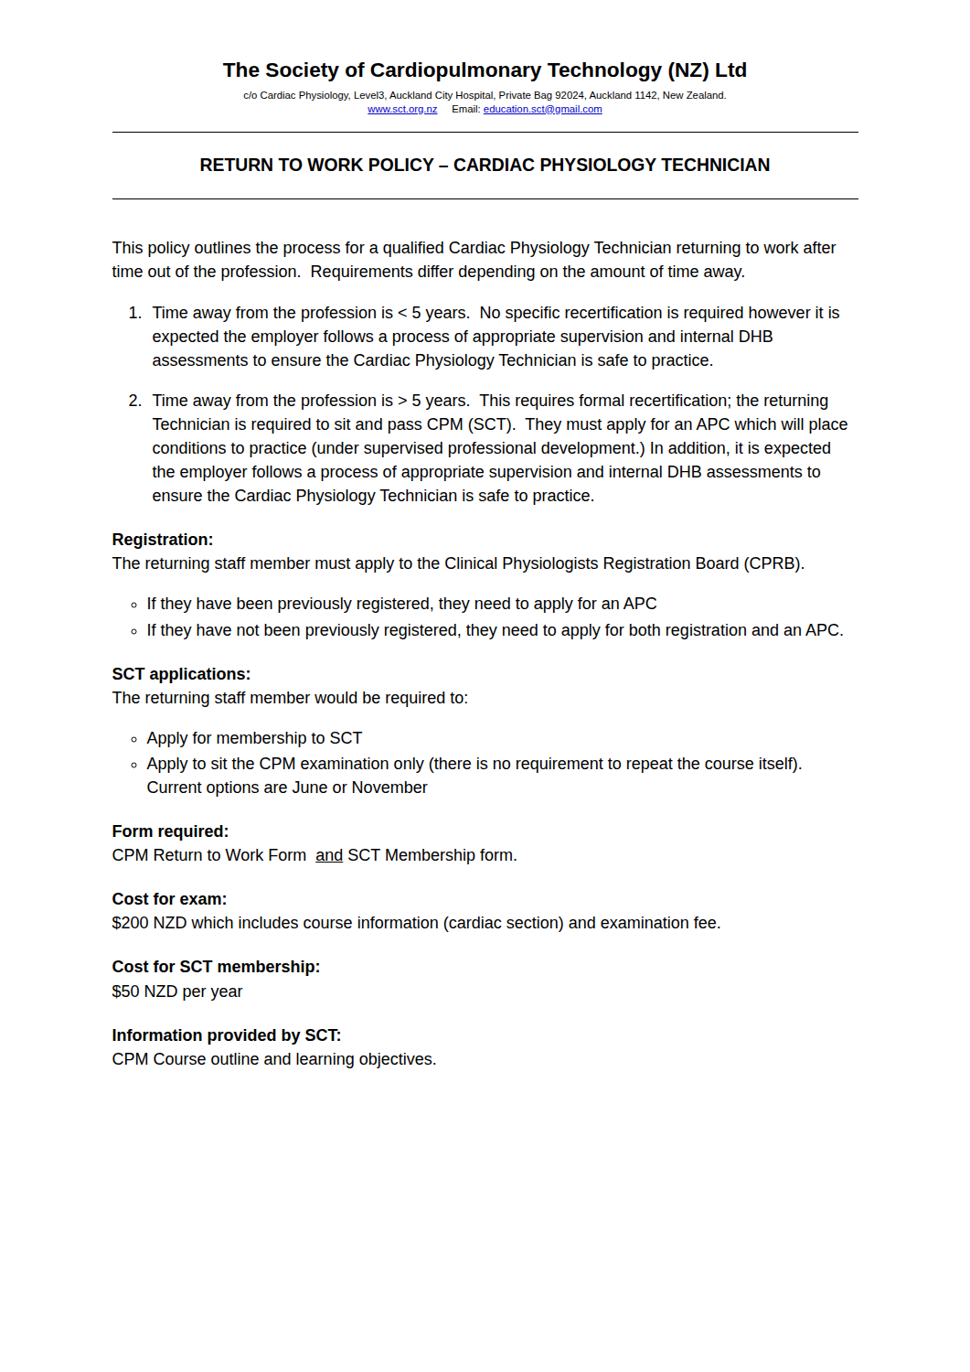The Society of Cardiopulmonary Technology (NZ) Ltd
c/o Cardiac Physiology, Level3, Auckland City Hospital, Private Bag 92024, Auckland 1142, New Zealand.
www.sct.org.nz Email: education.sct@gmail.com
RETURN TO WORK POLICY – CARDIAC PHYSIOLOGY TECHNICIAN
This policy outlines the process for a qualified Cardiac Physiology Technician returning to work after time out of the profession. Requirements differ depending on the amount of time away.
Time away from the profession is < 5 years. No specific recertification is required however it is expected the employer follows a process of appropriate supervision and internal DHB assessments to ensure the Cardiac Physiology Technician is safe to practice.
Time away from the profession is > 5 years. This requires formal recertification; the returning Technician is required to sit and pass CPM (SCT). They must apply for an APC which will place conditions to practice (under supervised professional development.) In addition, it is expected the employer follows a process of appropriate supervision and internal DHB assessments to ensure the Cardiac Physiology Technician is safe to practice.
Registration:
The returning staff member must apply to the Clinical Physiologists Registration Board (CPRB).
If they have been previously registered, they need to apply for an APC
If they have not been previously registered, they need to apply for both registration and an APC.
SCT applications:
The returning staff member would be required to:
Apply for membership to SCT
Apply to sit the CPM examination only (there is no requirement to repeat the course itself). Current options are June or November
Form required:
CPM Return to Work Form and SCT Membership form.
Cost for exam:
$200 NZD which includes course information (cardiac section) and examination fee.
Cost for SCT membership:
$50 NZD per year
Information provided by SCT:
CPM Course outline and learning objectives.